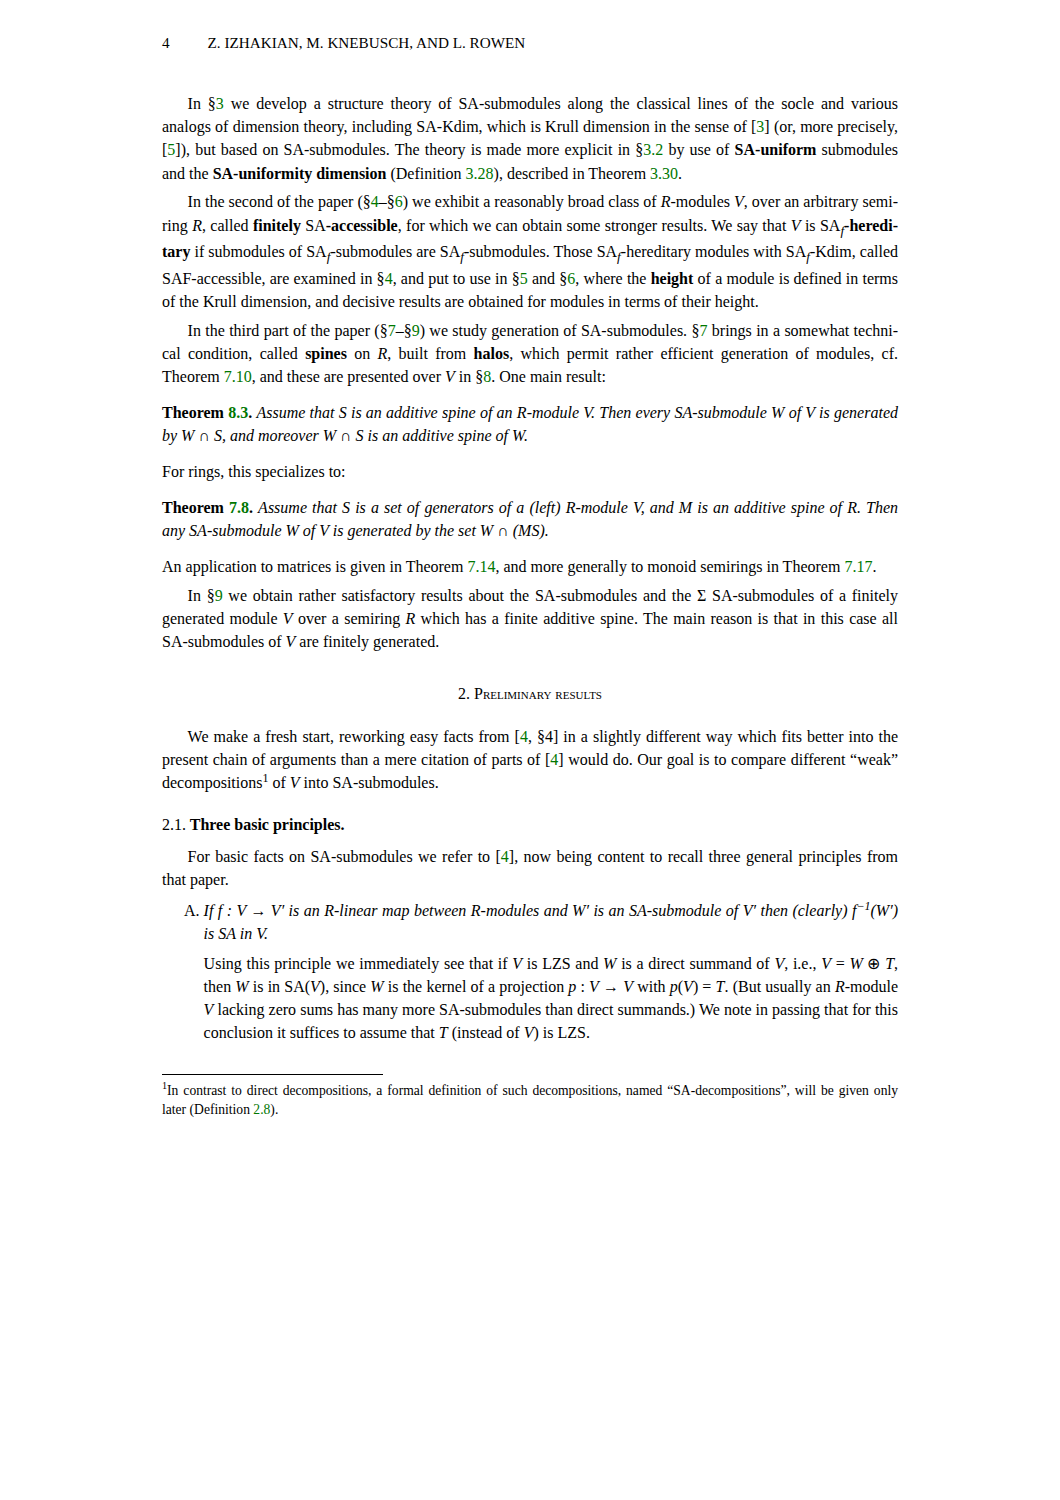4 Z. IZHAKIAN, M. KNEBUSCH, AND L. ROWEN
In §3 we develop a structure theory of SA-submodules along the classical lines of the socle and various analogs of dimension theory, including SA-Kdim, which is Krull dimension in the sense of [3] (or, more precisely, [5]), but based on SA-submodules. The theory is made more explicit in §3.2 by use of SA-uniform submodules and the SA-uniformity dimension (Definition 3.28), described in Theorem 3.30.
In the second of the paper (§4–§6) we exhibit a reasonably broad class of R-modules V, over an arbitrary semiring R, called finitely SA-accessible, for which we can obtain some stronger results. We say that V is SAf-hereditary if submodules of SAf-submodules are SAf-submodules. Those SAf-hereditary modules with SAf-Kdim, called SAF-accessible, are examined in §4, and put to use in §5 and §6, where the height of a module is defined in terms of the Krull dimension, and decisive results are obtained for modules in terms of their height.
In the third part of the paper (§7–§9) we study generation of SA-submodules. §7 brings in a somewhat technical condition, called spines on R, built from halos, which permit rather efficient generation of modules, cf. Theorem 7.10, and these are presented over V in §8. One main result:
Theorem 8.3. Assume that S is an additive spine of an R-module V. Then every SA-submodule W of V is generated by W ∩ S, and moreover W ∩ S is an additive spine of W.
For rings, this specializes to:
Theorem 7.8. Assume that S is a set of generators of a (left) R-module V, and M is an additive spine of R. Then any SA-submodule W of V is generated by the set W ∩ (MS).
An application to matrices is given in Theorem 7.14, and more generally to monoid semirings in Theorem 7.17.
In §9 we obtain rather satisfactory results about the SA-submodules and the Σ SA-submodules of a finitely generated module V over a semiring R which has a finite additive spine. The main reason is that in this case all SA-submodules of V are finitely generated.
2. Preliminary results
We make a fresh start, reworking easy facts from [4, §4] in a slightly different way which fits better into the present chain of arguments than a mere citation of parts of [4] would do. Our goal is to compare different “weak” decompositions1 of V into SA-submodules.
2.1. Three basic principles.
For basic facts on SA-submodules we refer to [4], now being content to recall three general principles from that paper.
If f : V → V′ is an R-linear map between R-modules and W′ is an SA-submodule of V′ then (clearly) f−1(W′) is SA in V.
Using this principle we immediately see that if V is LZS and W is a direct summand of V, i.e., V = W ⊕ T, then W is in SA(V), since W is the kernel of a projection p : V → V with p(V) = T. (But usually an R-module V lacking zero sums has many more SA-submodules than direct summands.) We note in passing that for this conclusion it suffices to assume that T (instead of V) is LZS.
1In contrast to direct decompositions, a formal definition of such decompositions, named “SA-decompositions”, will be given only later (Definition 2.8).